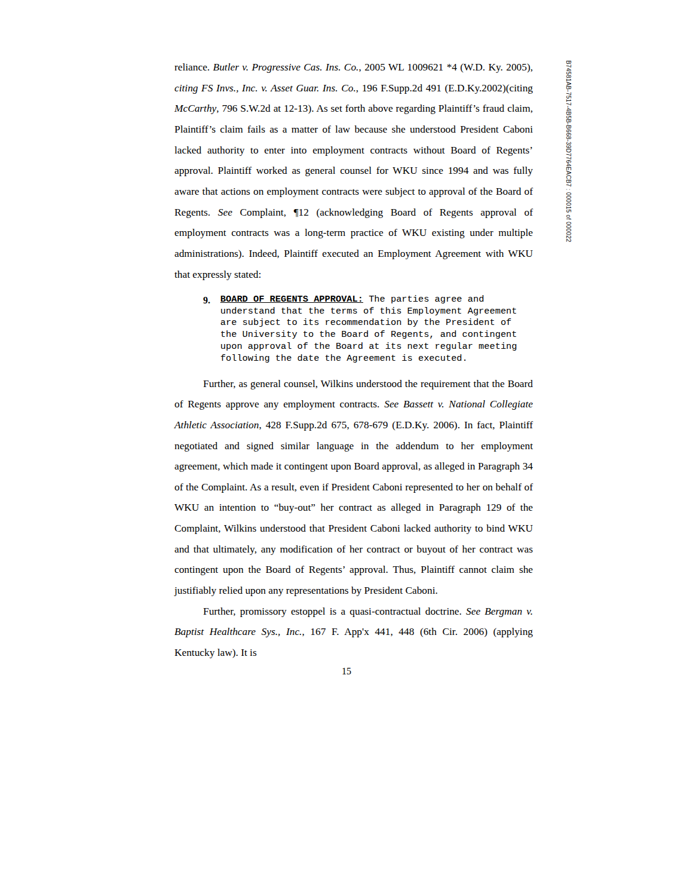B74581AB-7517-4B5B-B668-39D7764EACB7 : 000015 of 000022
reliance. Butler v. Progressive Cas. Ins. Co., 2005 WL 1009621 *4 (W.D. Ky. 2005), citing FS Invs., Inc. v. Asset Guar. Ins. Co., 196 F.Supp.2d 491 (E.D.Ky.2002)(citing McCarthy, 796 S.W.2d at 12-13). As set forth above regarding Plaintiff’s fraud claim, Plaintiff’s claim fails as a matter of law because she understood President Caboni lacked authority to enter into employment contracts without Board of Regents’ approval. Plaintiff worked as general counsel for WKU since 1994 and was fully aware that actions on employment contracts were subject to approval of the Board of Regents. See Complaint, ¶12 (acknowledging Board of Regents approval of employment contracts was a long-term practice of WKU existing under multiple administrations). Indeed, Plaintiff executed an Employment Agreement with WKU that expressly stated:
9. BOARD OF REGENTS APPROVAL: The parties agree and understand that the terms of this Employment Agreement are subject to its recommendation by the President of the University to the Board of Regents, and contingent upon approval of the Board at its next regular meeting following the date the Agreement is executed.
Further, as general counsel, Wilkins understood the requirement that the Board of Regents approve any employment contracts. See Bassett v. National Collegiate Athletic Association, 428 F.Supp.2d 675, 678-679 (E.D.Ky. 2006). In fact, Plaintiff negotiated and signed similar language in the addendum to her employment agreement, which made it contingent upon Board approval, as alleged in Paragraph 34 of the Complaint. As a result, even if President Caboni represented to her on behalf of WKU an intention to “buy-out” her contract as alleged in Paragraph 129 of the Complaint, Wilkins understood that President Caboni lacked authority to bind WKU and that ultimately, any modification of her contract or buyout of her contract was contingent upon the Board of Regents’ approval. Thus, Plaintiff cannot claim she justifiably relied upon any representations by President Caboni.
Further, promissory estoppel is a quasi-contractual doctrine. See Bergman v. Baptist Healthcare Sys., Inc., 167 F. App'x 441, 448 (6th Cir. 2006) (applying Kentucky law). It is
15